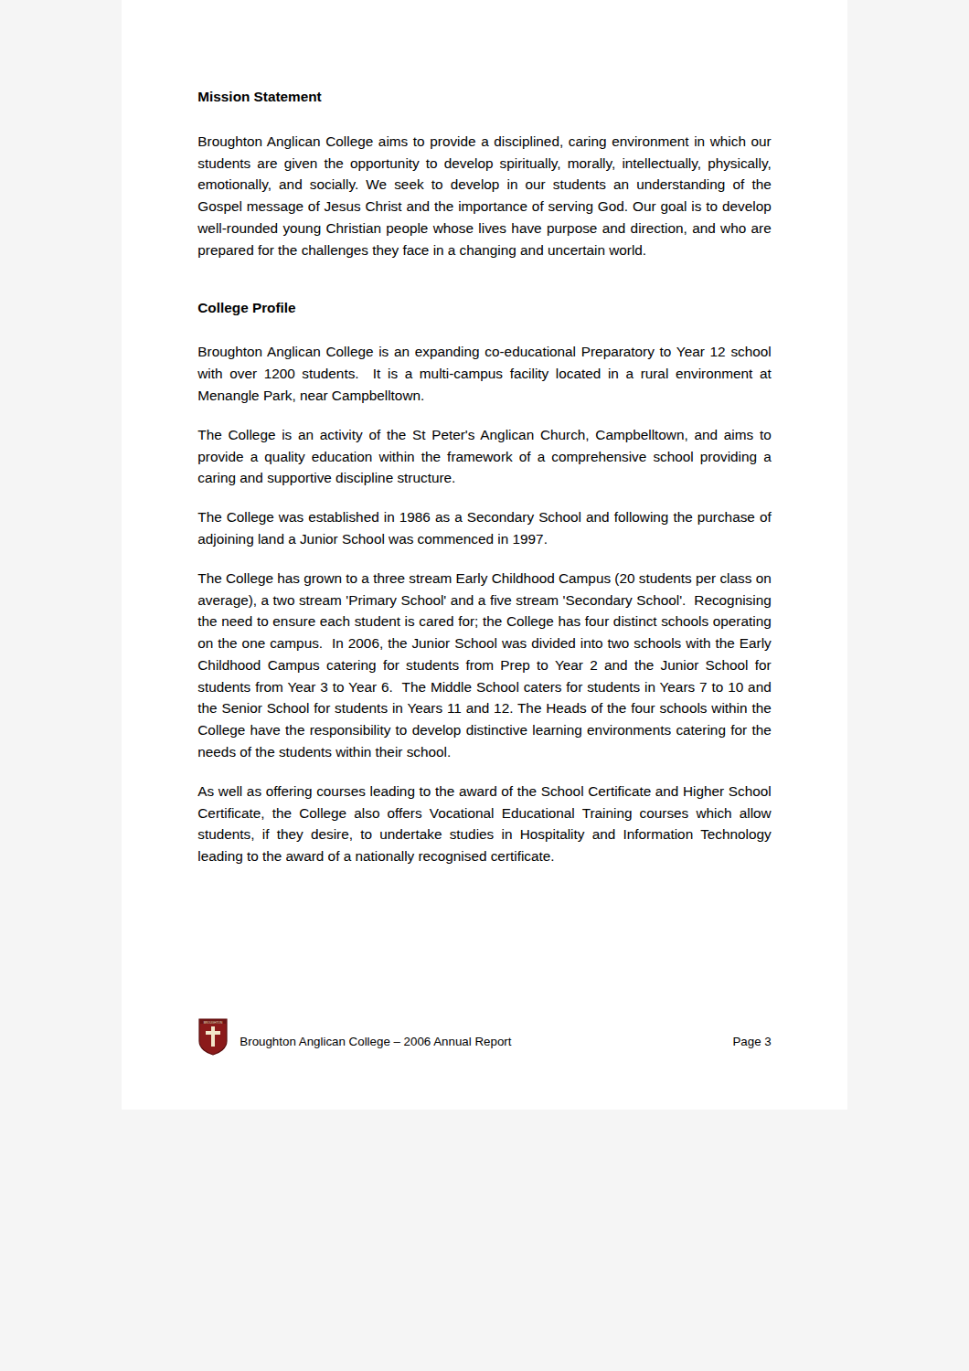Mission Statement
Broughton Anglican College aims to provide a disciplined, caring environment in which our students are given the opportunity to develop spiritually, morally, intellectually, physically, emotionally, and socially. We seek to develop in our students an understanding of the Gospel message of Jesus Christ and the importance of serving God. Our goal is to develop well-rounded young Christian people whose lives have purpose and direction, and who are prepared for the challenges they face in a changing and uncertain world.
College Profile
Broughton Anglican College is an expanding co-educational Preparatory to Year 12 school with over 1200 students. It is a multi-campus facility located in a rural environment at Menangle Park, near Campbelltown.
The College is an activity of the St Peter's Anglican Church, Campbelltown, and aims to provide a quality education within the framework of a comprehensive school providing a caring and supportive discipline structure.
The College was established in 1986 as a Secondary School and following the purchase of adjoining land a Junior School was commenced in 1997.
The College has grown to a three stream Early Childhood Campus (20 students per class on average), a two stream 'Primary School' and a five stream 'Secondary School'. Recognising the need to ensure each student is cared for; the College has four distinct schools operating on the one campus. In 2006, the Junior School was divided into two schools with the Early Childhood Campus catering for students from Prep to Year 2 and the Junior School for students from Year 3 to Year 6. The Middle School caters for students in Years 7 to 10 and the Senior School for students in Years 11 and 12. The Heads of the four schools within the College have the responsibility to develop distinctive learning environments catering for the needs of the students within their school.
As well as offering courses leading to the award of the School Certificate and Higher School Certificate, the College also offers Vocational Educational Training courses which allow students, if they desire, to undertake studies in Hospitality and Information Technology leading to the award of a nationally recognised certificate.
BROUGHTON Broughton Anglican College – 2006 Annual Report
Page 3